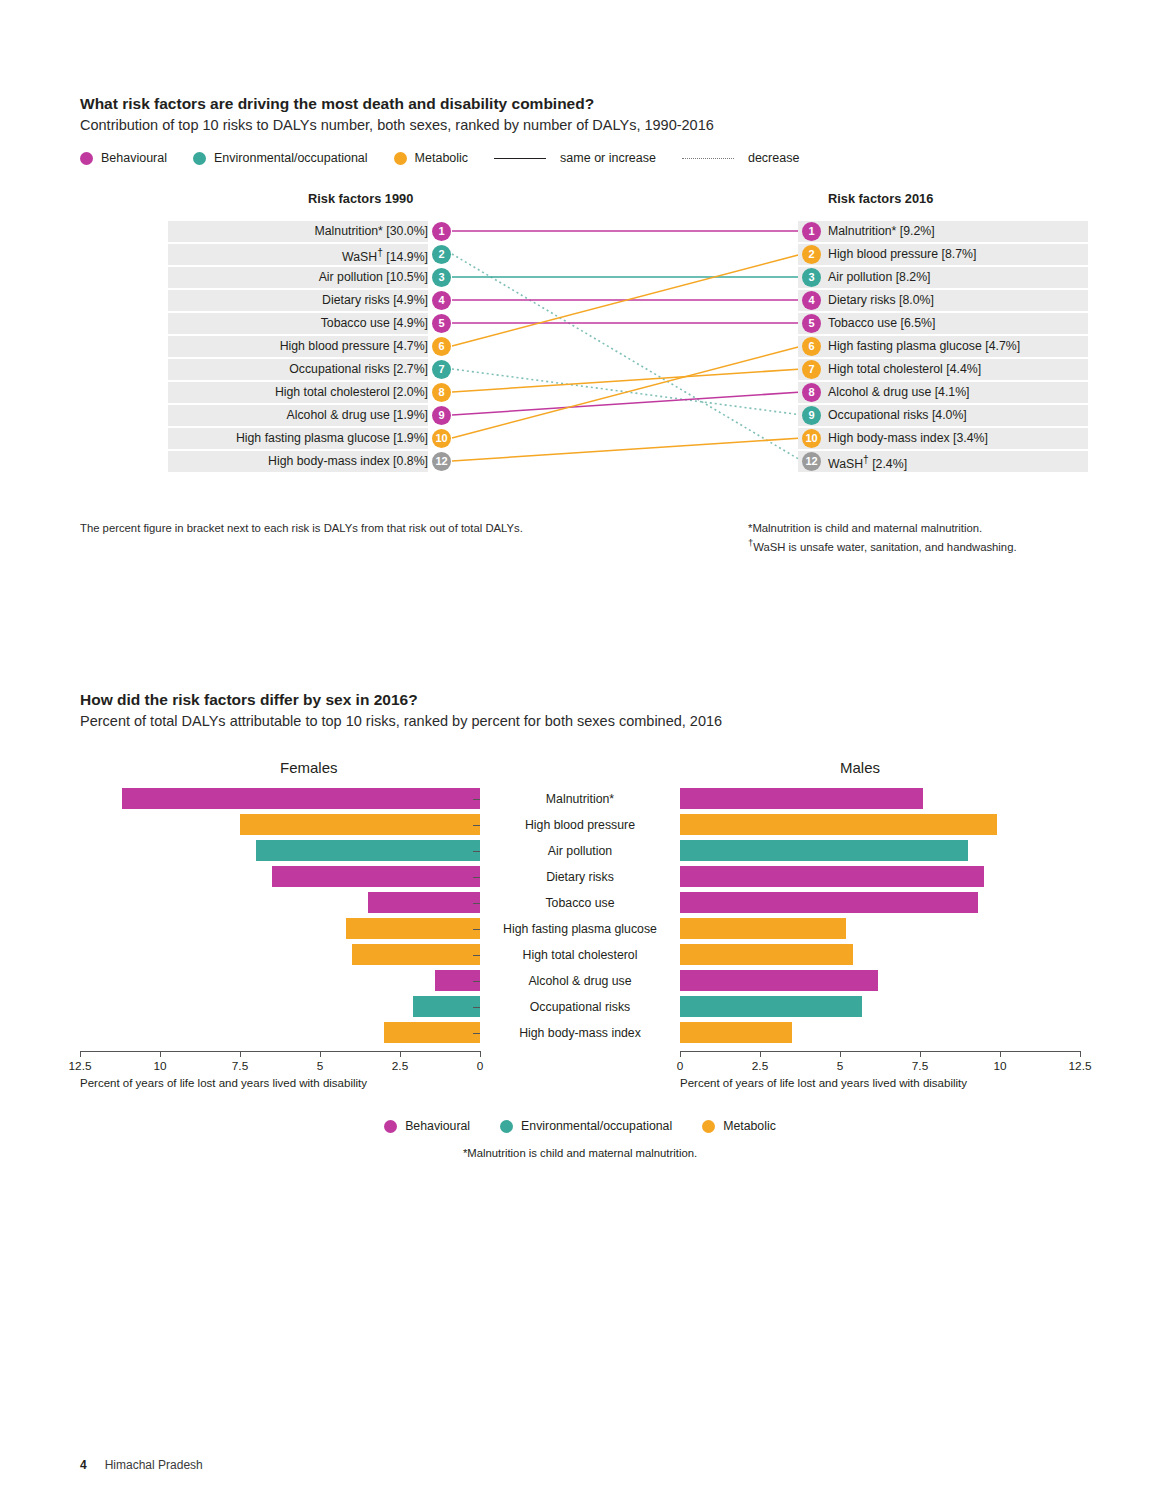What risk factors are driving the most death and disability combined?
Contribution of top 10 risks to DALYs number, both sexes, ranked by number of DALYs, 1990-2016
Behavioural
Environmental/occupational
Metabolic
same or increase
decrease
Risk factors 1990
Risk factors 2016
Malnutrition* [30.0%]
1
1
Malnutrition* [9.2%]
WaSH† [14.9%]
2
2
High blood pressure [8.7%]
Air pollution [10.5%]
3
3
Air pollution [8.2%]
Dietary risks [4.9%]
4
4
Dietary risks [8.0%]
Tobacco use [4.9%]
5
5
Tobacco use [6.5%]
High blood pressure [4.7%]
6
6
High fasting plasma glucose [4.7%]
Occupational risks [2.7%]
7
7
High total cholesterol [4.4%]
High total cholesterol [2.0%]
8
8
Alcohol & drug use [4.1%]
Alcohol & drug use [1.9%]
9
9
Occupational risks [4.0%]
High fasting plasma glucose [1.9%]
10
10
High body-mass index [3.4%]
High body-mass index [0.8%]
12
12
WaSH† [2.4%]
The percent figure in bracket next to each risk is DALYs from that risk out of total DALYs.
*Malnutrition is child and maternal malnutrition.
†WaSH is unsafe water, sanitation, and handwashing.
How did the risk factors differ by sex in 2016?
Percent of total DALYs attributable to top 10 risks, ranked by percent for both sexes combined, 2016
Females Males
scale: 400px = 12.5% => 32px per 1%
Malnutrition*
High blood pressure
Air pollution
Dietary risks
Tobacco use
High fasting plasma glucose
High total cholesterol
Alcohol & drug use
Occupational risks
High body-mass index
12.5
10
7.5
5
2.5
0
Percent of years of life lost and years lived with disability
0
2.5
5
7.5
10
12.5
Percent of years of life lost and years lived with disability
Behavioural
Environmental/occupational
Metabolic
*Malnutrition is child and maternal malnutrition.
4 Himachal Pradesh